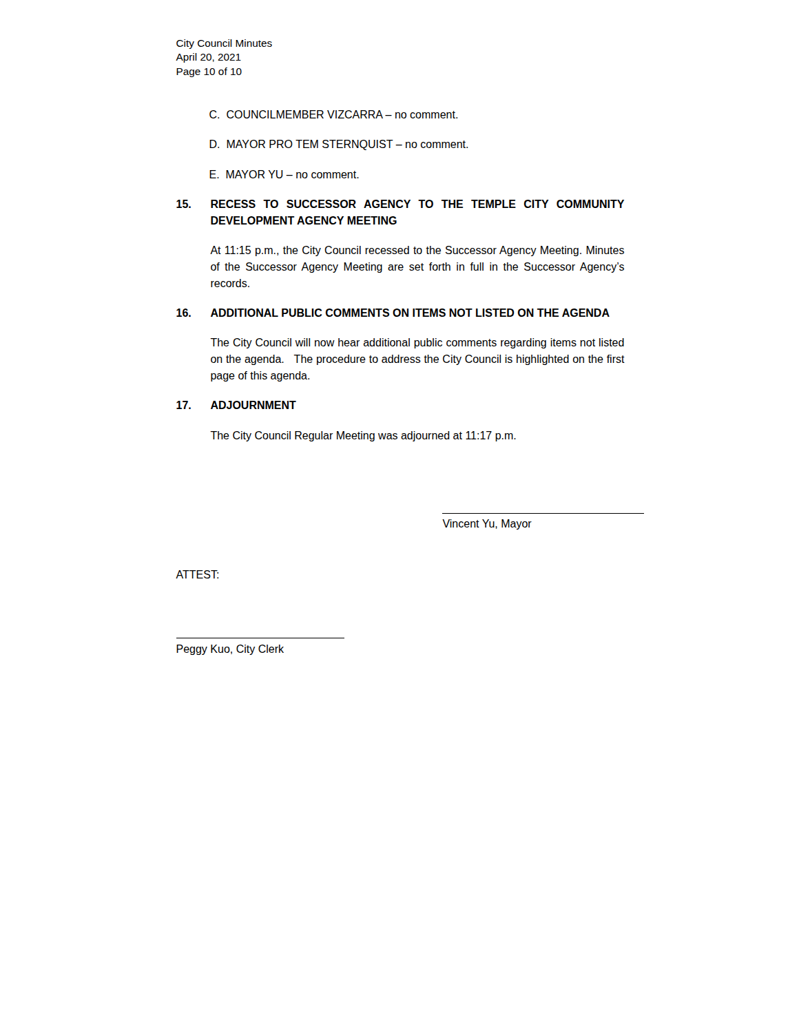City Council Minutes
April 20, 2021
Page 10 of 10
C. COUNCILMEMBER VIZCARRA – no comment.
D. MAYOR PRO TEM STERNQUIST – no comment.
E. MAYOR YU – no comment.
15.
RECESS TO SUCCESSOR AGENCY TO THE TEMPLE CITY COMMUNITY DEVELOPMENT AGENCY MEETING
At 11:15 p.m., the City Council recessed to the Successor Agency Meeting. Minutes of the Successor Agency Meeting are set forth in full in the Successor Agency’s records.
16.
ADDITIONAL PUBLIC COMMENTS ON ITEMS NOT LISTED ON THE AGENDA
The City Council will now hear additional public comments regarding items not listed on the agenda. The procedure to address the City Council is highlighted on the first page of this agenda.
17.
ADJOURNMENT
The City Council Regular Meeting was adjourned at 11:17 p.m.
Vincent Yu, Mayor
ATTEST:
Peggy Kuo, City Clerk